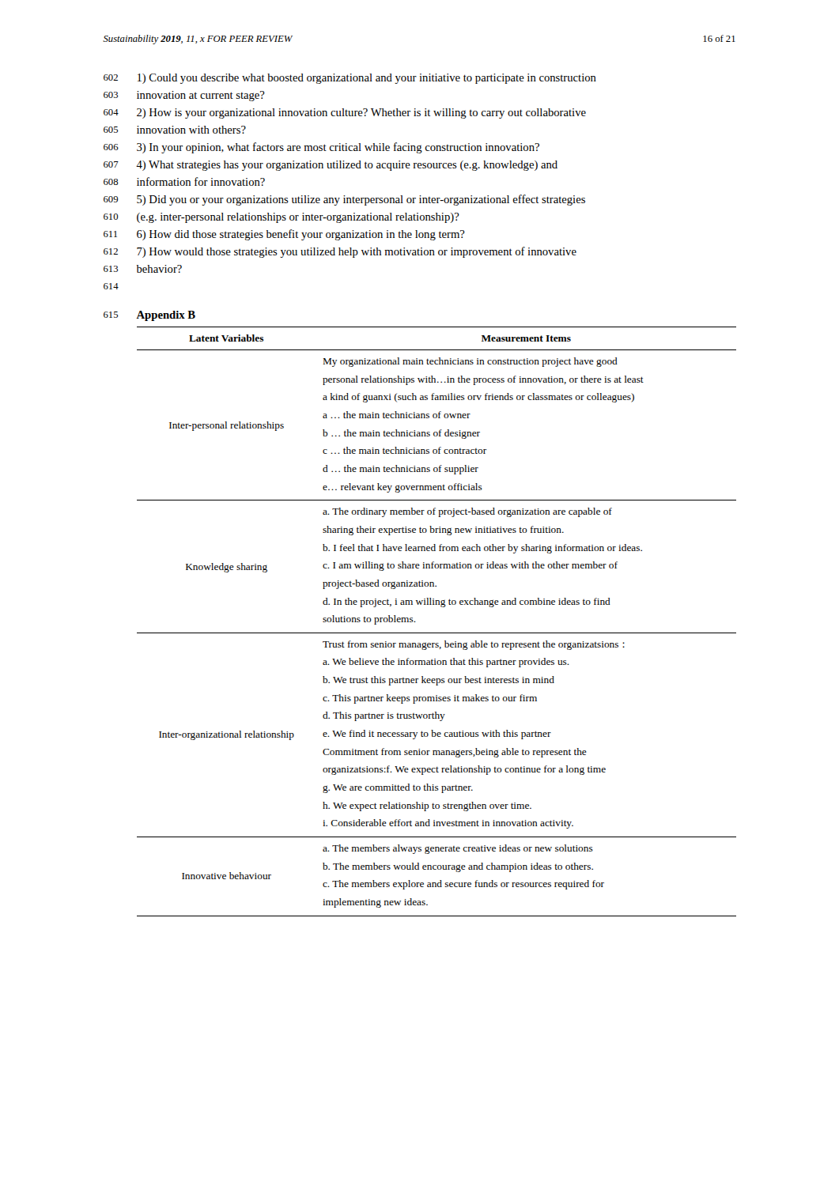Sustainability 2019, 11, x FOR PEER REVIEW
16 of 21
602
1) Could you describe what boosted organizational and your initiative to participate in construction
603
innovation at current stage?
604
2) How is your organizational innovation culture? Whether is it willing to carry out collaborative
605
innovation with others?
606
3) In your opinion, what factors are most critical while facing construction innovation?
607
4) What strategies has your organization utilized to acquire resources (e.g. knowledge) and
608
information for innovation?
609
5) Did you or your organizations utilize any interpersonal or inter-organizational effect strategies
610
(e.g. inter-personal relationships or inter-organizational relationship)?
611
6) How did those strategies benefit your organization in the long term?
612
7) How would those strategies you utilized help with motivation or improvement of innovative
613
behavior?
614
615
Appendix B
| Latent Variables | Measurement Items |
| --- | --- |
| Inter-personal relationships | My organizational main technicians in construction project have good personal relationships with…in the process of innovation, or there is at least a kind of guanxi (such as families orv friends or classmates or colleagues) a … the main technicians of owner b … the main technicians of designer c … the main technicians of contractor d … the main technicians of supplier e… relevant key government officials |
| Knowledge sharing | a. The ordinary member of project-based organization are capable of sharing their expertise to bring new initiatives to fruition. b. I feel that I have learned from each other by sharing information or ideas. c. I am willing to share information or ideas with the other member of project-based organization. d. In the project, i am willing to exchange and combine ideas to find solutions to problems. |
| Inter-organizational relationship | Trust from senior managers, being able to represent the organizatsions： a. We believe the information that this partner provides us. b. We trust this partner keeps our best interests in mind c. This partner keeps promises it makes to our firm d. This partner is trustworthy e. We find it necessary to be cautious with this partner Commitment from senior managers,being able to represent the organizatsions:f. We expect relationship to continue for a long time g. We are committed to this partner. h. We expect relationship to strengthen over time. i. Considerable effort and investment in innovation activity. |
| Innovative behaviour | a. The members always generate creative ideas or new solutions b. The members would encourage and champion ideas to others. c. The members explore and secure funds or resources required for implementing new ideas. |